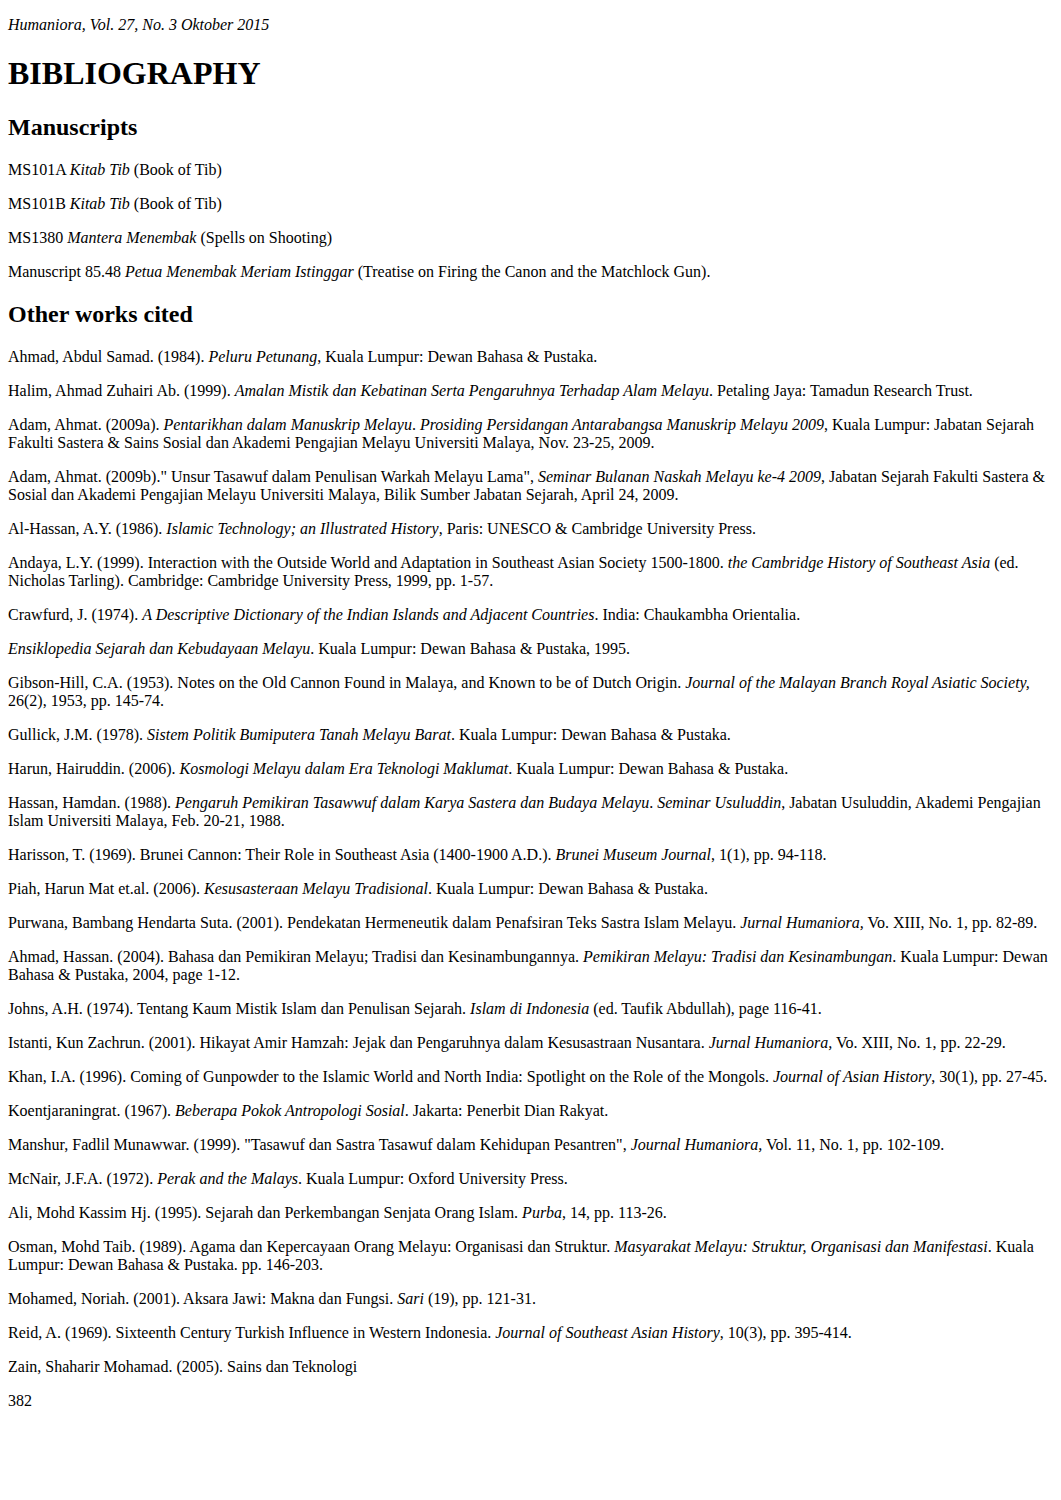Humaniora, Vol. 27, No. 3 Oktober 2015
BIBLIOGRAPHY
Manuscripts
MS101A Kitab Tib (Book of Tib)
MS101B Kitab Tib (Book of Tib)
MS1380 Mantera Menembak (Spells on Shooting)
Manuscript 85.48 Petua Menembak Meriam Istinggar (Treatise on Firing the Canon and the Matchlock Gun).
Other works cited
Ahmad, Abdul Samad. (1984). Peluru Petunang, Kuala Lumpur: Dewan Bahasa & Pustaka.
Halim, Ahmad Zuhairi Ab. (1999). Amalan Mistik dan Kebatinan Serta Pengaruhnya Terhadap Alam Melayu. Petaling Jaya: Tamadun Research Trust.
Adam, Ahmat. (2009a). Pentarikhan dalam Manuskrip Melayu. Prosiding Persidangan Antarabangsa Manuskrip Melayu 2009, Kuala Lumpur: Jabatan Sejarah Fakulti Sastera & Sains Sosial dan Akademi Pengajian Melayu Universiti Malaya, Nov. 23-25, 2009.
Adam, Ahmat. (2009b)." Unsur Tasawuf dalam Penulisan Warkah Melayu Lama", Seminar Bulanan Naskah Melayu ke-4 2009, Jabatan Sejarah Fakulti Sastera & Sosial dan Akademi Pengajian Melayu Universiti Malaya, Bilik Sumber Jabatan Sejarah, April 24, 2009.
Al-Hassan, A.Y. (1986). Islamic Technology; an Illustrated History, Paris: UNESCO & Cambridge University Press.
Andaya, L.Y. (1999). Interaction with the Outside World and Adaptation in Southeast Asian Society 1500-1800. the Cambridge History of Southeast Asia (ed. Nicholas Tarling). Cambridge: Cambridge University Press, 1999, pp. 1-57.
Crawfurd, J. (1974). A Descriptive Dictionary of the Indian Islands and Adjacent Countries. India: Chaukambha Orientalia.
Ensiklopedia Sejarah dan Kebudayaan Melayu. Kuala Lumpur: Dewan Bahasa & Pustaka, 1995.
Gibson-Hill, C.A. (1953). Notes on the Old Cannon Found in Malaya, and Known to be of Dutch Origin. Journal of the Malayan Branch Royal Asiatic Society, 26(2), 1953, pp. 145-74.
Gullick, J.M. (1978). Sistem Politik Bumiputera Tanah Melayu Barat. Kuala Lumpur: Dewan Bahasa & Pustaka.
Harun, Hairuddin. (2006). Kosmologi Melayu dalam Era Teknologi Maklumat. Kuala Lumpur: Dewan Bahasa & Pustaka.
Hassan, Hamdan. (1988). Pengaruh Pemikiran Tasawwuf dalam Karya Sastera dan Budaya Melayu. Seminar Usuluddin, Jabatan Usuluddin, Akademi Pengajian Islam Universiti Malaya, Feb. 20-21, 1988.
Harisson, T. (1969). Brunei Cannon: Their Role in Southeast Asia (1400-1900 A.D.). Brunei Museum Journal, 1(1), pp. 94-118.
Piah, Harun Mat et.al. (2006). Kesusasteraan Melayu Tradisional. Kuala Lumpur: Dewan Bahasa & Pustaka.
Purwana, Bambang Hendarta Suta. (2001). Pendekatan Hermeneutik dalam Penafsiran Teks Sastra Islam Melayu. Jurnal Humaniora, Vo. XIII, No. 1, pp. 82-89.
Ahmad, Hassan. (2004). Bahasa dan Pemikiran Melayu; Tradisi dan Kesinambungannya. Pemikiran Melayu: Tradisi dan Kesinambungan. Kuala Lumpur: Dewan Bahasa & Pustaka, 2004, page 1-12.
Johns, A.H. (1974). Tentang Kaum Mistik Islam dan Penulisan Sejarah. Islam di Indonesia (ed. Taufik Abdullah), page 116-41.
Istanti, Kun Zachrun. (2001). Hikayat Amir Hamzah: Jejak dan Pengaruhnya dalam Kesusastraan Nusantara. Jurnal Humaniora, Vo. XIII, No. 1, pp. 22-29.
Khan, I.A. (1996). Coming of Gunpowder to the Islamic World and North India: Spotlight on the Role of the Mongols. Journal of Asian History, 30(1), pp. 27-45.
Koentjaraningrat. (1967). Beberapa Pokok Antropologi Sosial. Jakarta: Penerbit Dian Rakyat.
Manshur, Fadlil Munawwar. (1999). "Tasawuf dan Sastra Tasawuf dalam Kehidupan Pesantren", Journal Humaniora, Vol. 11, No. 1, pp. 102-109.
McNair, J.F.A. (1972). Perak and the Malays. Kuala Lumpur: Oxford University Press.
Ali, Mohd Kassim Hj. (1995). Sejarah dan Perkembangan Senjata Orang Islam. Purba, 14, pp. 113-26.
Osman, Mohd Taib. (1989). Agama dan Kepercayaan Orang Melayu: Organisasi dan Struktur. Masyarakat Melayu: Struktur, Organisasi dan Manifestasi. Kuala Lumpur: Dewan Bahasa & Pustaka. pp. 146-203.
Mohamed, Noriah. (2001). Aksara Jawi: Makna dan Fungsi. Sari (19), pp. 121-31.
Reid, A. (1969). Sixteenth Century Turkish Influence in Western Indonesia. Journal of Southeast Asian History, 10(3), pp. 395-414.
Zain, Shaharir Mohamad. (2005). Sains dan Teknologi
382